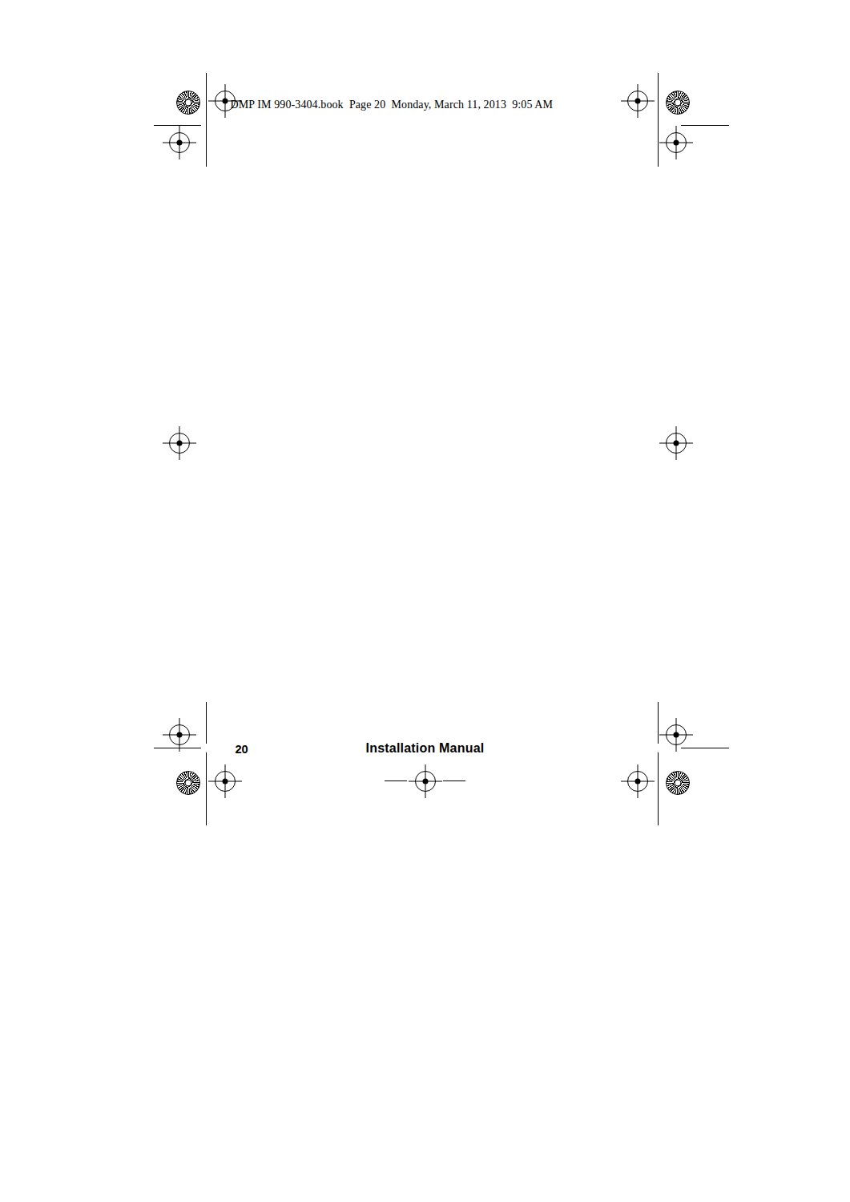DMP IM 990-3404.book Page 20 Monday, March 11, 2013 9:05 AM
20
Installation Manual